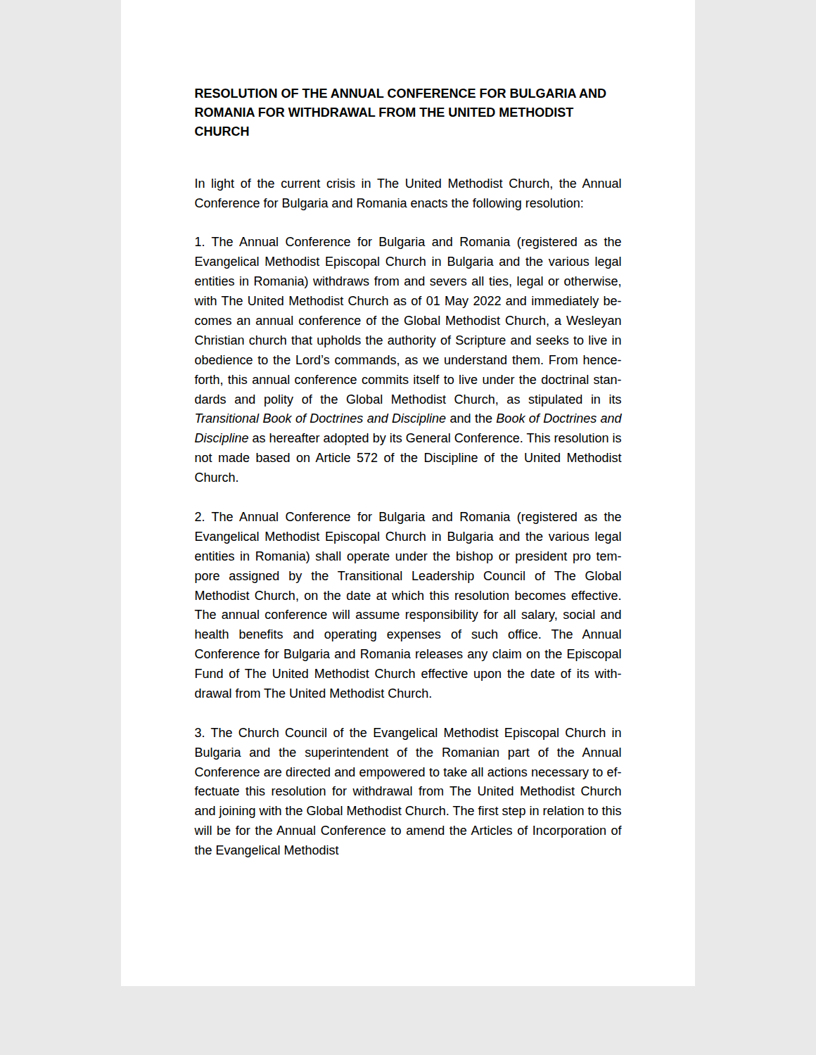Resolution of the Annual Conference for Bulgaria and Romania for Withdrawal from the United Methodist Church
In light of the current crisis in The United Methodist Church, the Annual Conference for Bulgaria and Romania enacts the following resolution:
1. The Annual Conference for Bulgaria and Romania (registered as the Evangelical Methodist Episcopal Church in Bulgaria and the various legal entities in Romania) withdraws from and severs all ties, legal or otherwise, with The United Methodist Church as of 01 May 2022 and immediately becomes an annual conference of the Global Methodist Church, a Wesleyan Christian church that upholds the authority of Scripture and seeks to live in obedience to the Lord’s commands, as we understand them. From henceforth, this annual conference commits itself to live under the doctrinal standards and polity of the Global Methodist Church, as stipulated in its Transitional Book of Doctrines and Discipline and the Book of Doctrines and Discipline as hereafter adopted by its General Conference. This resolution is not made based on Article 572 of the Discipline of the United Methodist Church.
2. The Annual Conference for Bulgaria and Romania (registered as the Evangelical Methodist Episcopal Church in Bulgaria and the various legal entities in Romania) shall operate under the bishop or president pro tempore assigned by the Transitional Leadership Council of The Global Methodist Church, on the date at which this resolution becomes effective. The annual conference will assume responsibility for all salary, social and health benefits and operating expenses of such office. The Annual Conference for Bulgaria and Romania releases any claim on the Episcopal Fund of The United Methodist Church effective upon the date of its withdrawal from The United Methodist Church.
3. The Church Council of the Evangelical Methodist Episcopal Church in Bulgaria and the superintendent of the Romanian part of the Annual Conference are directed and empowered to take all actions necessary to effectuate this resolution for withdrawal from The United Methodist Church and joining with the Global Methodist Church. The first step in relation to this will be for the Annual Conference to amend the Articles of Incorporation of the Evangelical Methodist